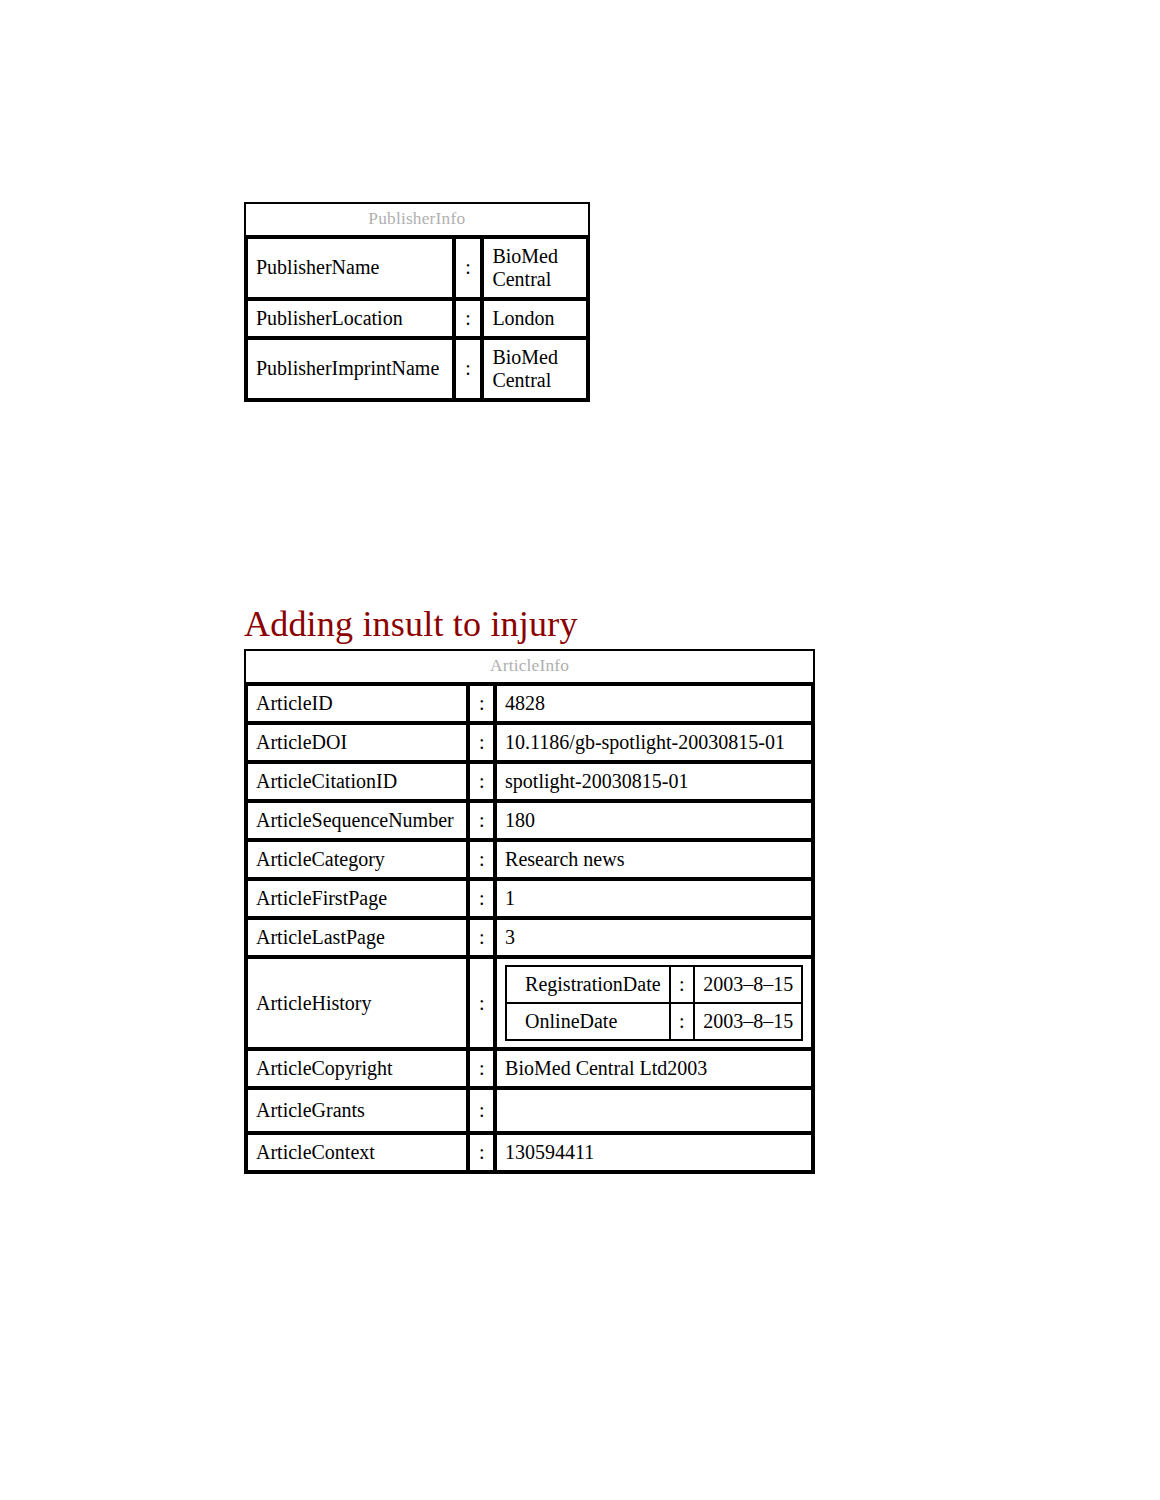PublisherInfo
| PublisherName | : | BioMed Central |
| PublisherLocation | : | London |
| PublisherImprintName | : | BioMed Central |
Adding insult to injury
ArticleInfo
| ArticleID | : | 4828 |
| ArticleDOI | : | 10.1186/gb-spotlight-20030815-01 |
| ArticleCitationID | : | spotlight-20030815-01 |
| ArticleSequenceNumber | : | 180 |
| ArticleCategory | : | Research news |
| ArticleFirstPage | : | 1 |
| ArticleLastPage | : | 3 |
| ArticleHistory | : | / RegistrationDate / : / 2003–8–15 / / OnlineDate / : / 2003–8–15 / |
| ArticleCopyright | : | BioMed Central Ltd2003 |
| ArticleGrants | : | |
| ArticleContext | : | 130594411 |